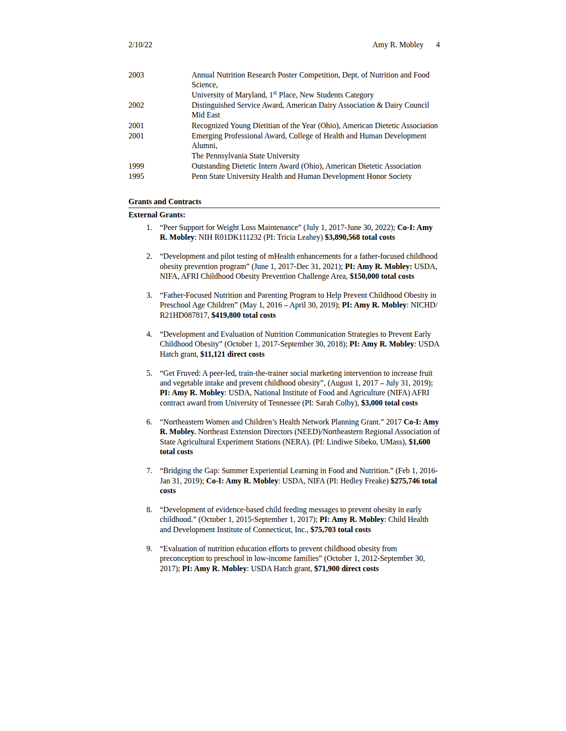2/10/22
Amy R. Mobley4
| 2003 | Annual Nutrition Research Poster Competition, Dept. of Nutrition and Food Science, University of Maryland, 1 st Place, New Students Category |
| 2002 | Distinguished Service Award, American Dairy Association & Dairy Council Mid East |
| 2001 | Recognized Young Dietitian of the Year (Ohio), American Dietetic Association |
| 2001 | Emerging Professional Award, College of Health and Human Development Alumni, The Pennsylvania State University |
| 1999 | Outstanding Dietetic Intern Award (Ohio), American Dietetic Association |
| 1995 | Penn State University Health and Human Development Honor Society |
Grants and Contracts
External Grants:
“Peer Support for Weight Loss Maintenance” (July 1, 2017-June 30, 2022); Co-I: Amy R. Mobley: NIH R01DK111232 (PI: Tricia Leahey) $3,890,568 total costs
“Development and pilot testing of mHealth enhancements for a father-focused childhood obesity prevention program” (June 1, 2017-Dec 31, 2021); PI: Amy R. Mobley: USDA, NIFA, AFRI Childhood Obesity Prevention Challenge Area, $150,000 total costs
“Father-Focused Nutrition and Parenting Program to Help Prevent Childhood Obesity in Preschool Age Children” (May 1, 2016 – April 30, 2019); PI: Amy R. Mobley: NICHD/ R21HD087817, $419,800 total costs
“Development and Evaluation of Nutrition Communication Strategies to Prevent Early Childhood Obesity” (October 1, 2017-September 30, 2018); PI: Amy R. Mobley: USDA Hatch grant, $11,121 direct costs
“Get Fruved: A peer-led, train-the-trainer social marketing intervention to increase fruit and vegetable intake and prevent childhood obesity”, (August 1, 2017 – July 31, 2019); PI: Amy R. Mobley: USDA, National Institute of Food and Agriculture (NIFA) AFRI contract award from University of Tennessee (PI: Sarah Colby), $3,000 total costs
“Northeastern Women and Children’s Health Network Planning Grant.” 2017 Co-I: Amy R. Mobley. Northeast Extension Directors (NEED)/Northeastern Regional Association of State Agricultural Experiment Stations (NERA). (PI: Lindiwe Sibeko, UMass), $1,600 total costs
“Bridging the Gap: Summer Experiential Learning in Food and Nutrition.” (Feb 1, 2016-Jan 31, 2019); Co-I: Amy R. Mobley: USDA, NIFA (PI: Hedley Freake) $275,746 total costs
“Development of evidence-based child feeding messages to prevent obesity in early childhood.” (October 1, 2015-September 1, 2017); PI: Amy R. Mobley: Child Health and Development Institute of Connecticut, Inc., $75,703 total costs
“Evaluation of nutrition education efforts to prevent childhood obesity from preconception to preschool in low-income families” (October 1, 2012-September 30, 2017); PI: Amy R. Mobley: USDA Hatch grant, $71,900 direct costs